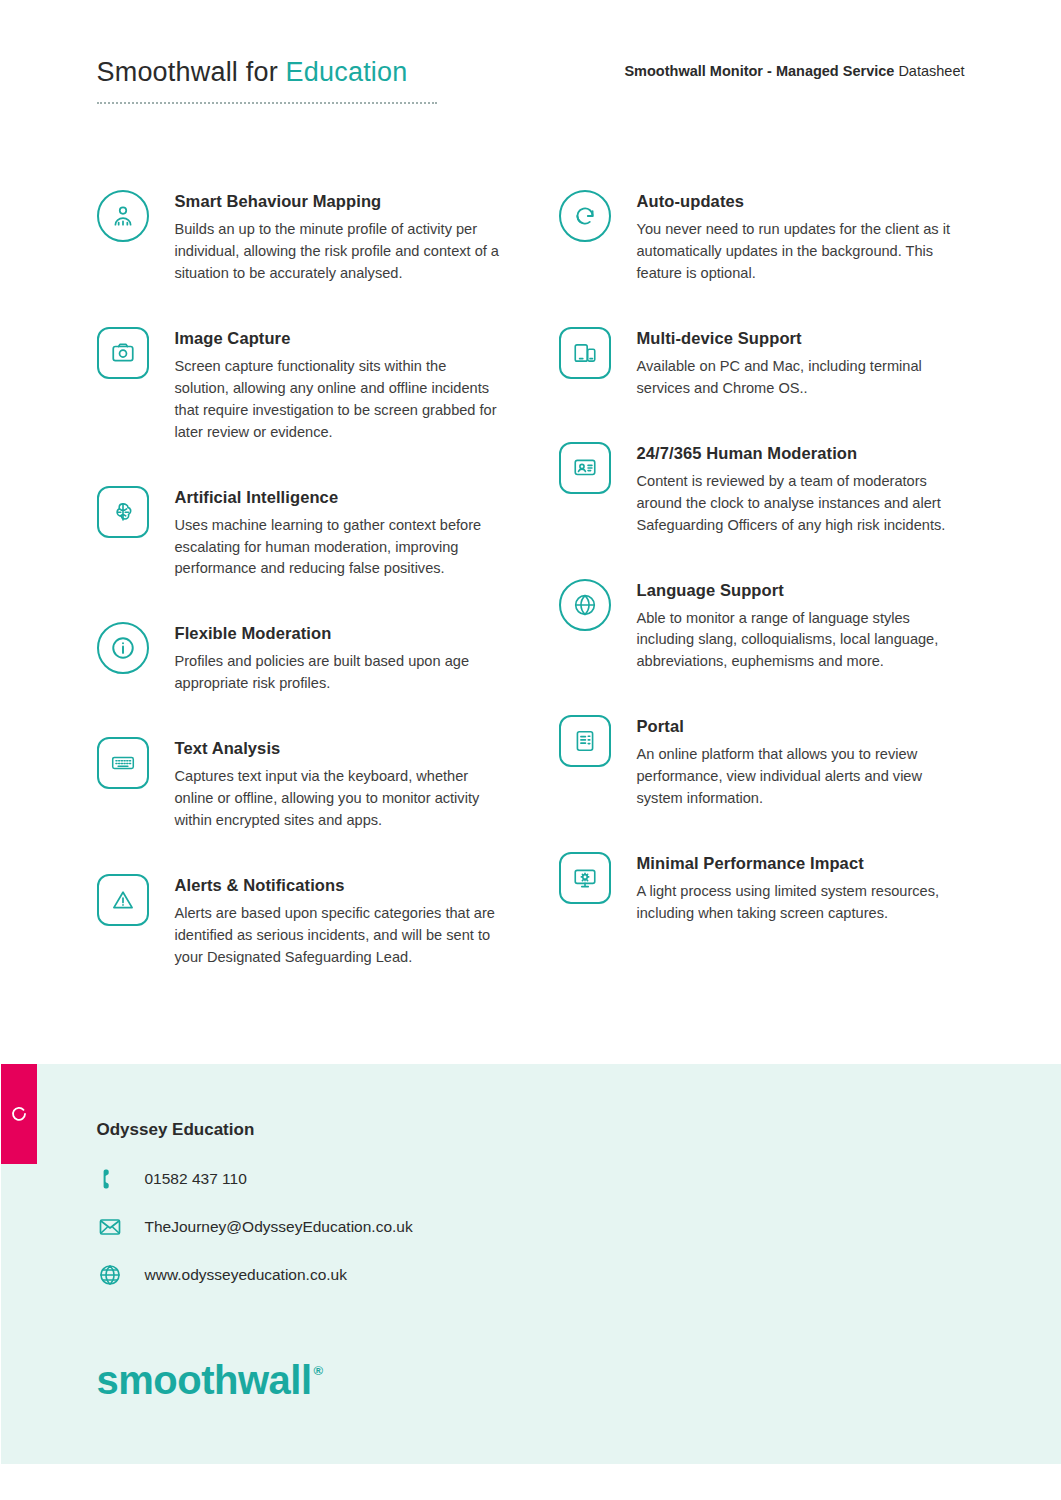Smoothwall for Education
Smoothwall Monitor - Managed Service Datasheet
Smart Behaviour Mapping
Builds an up to the minute profile of activity per individual, allowing the risk profile and context of a situation to be accurately analysed.
Image Capture
Screen capture functionality sits within the solution, allowing any online and offline incidents that require investigation to be screen grabbed for later review or evidence.
Artificial Intelligence
Uses machine learning to gather context before escalating for human moderation, improving performance and reducing false positives.
Flexible Moderation
Profiles and policies are built based upon age appropriate risk profiles.
Text Analysis
Captures text input via the keyboard, whether online or offline, allowing you to monitor activity within encrypted sites and apps.
Alerts & Notifications
Alerts are based upon specific categories that are identified as serious incidents, and will be sent to your Designated Safeguarding Lead.
Auto-updates
You never need to run updates for the client as it automatically updates in the background. This feature is optional.
Multi-device Support
Available on PC and Mac, including terminal services and Chrome OS..
24/7/365 Human Moderation
Content is reviewed by a team of moderators around the clock to analyse instances and alert Safeguarding Officers of any high risk incidents.
Language Support
Able to monitor a range of language styles including slang, colloquialisms, local language, abbreviations, euphemisms and more.
Portal
An online platform that allows you to review performance, view individual alerts and view system information.
Minimal Performance Impact
A light process using limited system resources, including when taking screen captures.
Odyssey Education
01582 437 110
TheJourney@OdysseyEducation.co.uk
www.odysseyeducation.co.uk
smoothwall®